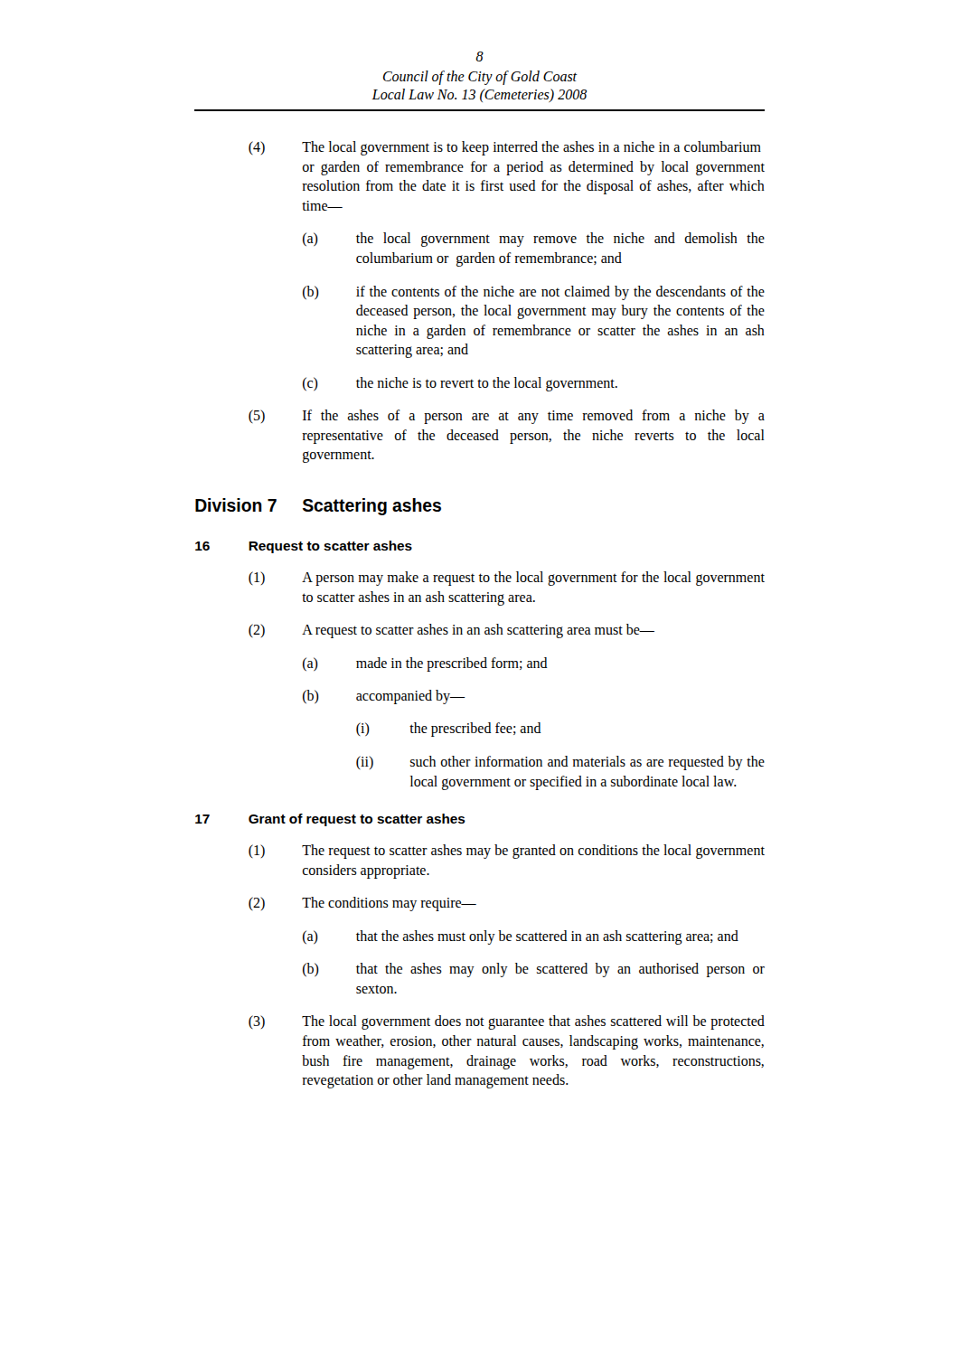8
Council of the City of Gold Coast
Local Law No. 13 (Cemeteries) 2008
(4)
The local government is to keep interred the ashes in a niche in a columbarium or garden of remembrance for a period as determined by local government resolution from the date it is first used for the disposal of ashes, after which time—
(a)
the local government may remove the niche and demolish the columbarium or garden of remembrance; and
(b)
if the contents of the niche are not claimed by the descendants of the deceased person, the local government may bury the contents of the niche in a garden of remembrance or scatter the ashes in an ash scattering area; and
(c)
the niche is to revert to the local government.
(5)
If the ashes of a person are at any time removed from a niche by a representative of the deceased person, the niche reverts to the local government.
Division 7
Scattering ashes
16
Request to scatter ashes
(1)
A person may make a request to the local government for the local government to scatter ashes in an ash scattering area.
(2)
A request to scatter ashes in an ash scattering area must be—
(a)
made in the prescribed form; and
(b)
accompanied by—
(i)
the prescribed fee; and
(ii)
such other information and materials as are requested by the local government or specified in a subordinate local law.
17
Grant of request to scatter ashes
(1)
The request to scatter ashes may be granted on conditions the local government considers appropriate.
(2)
The conditions may require—
(a)
that the ashes must only be scattered in an ash scattering area; and
(b)
that the ashes may only be scattered by an authorised person or sexton.
(3)
The local government does not guarantee that ashes scattered will be protected from weather, erosion, other natural causes, landscaping works, maintenance, bush fire management, drainage works, road works, reconstructions, revegetation or other land management needs.